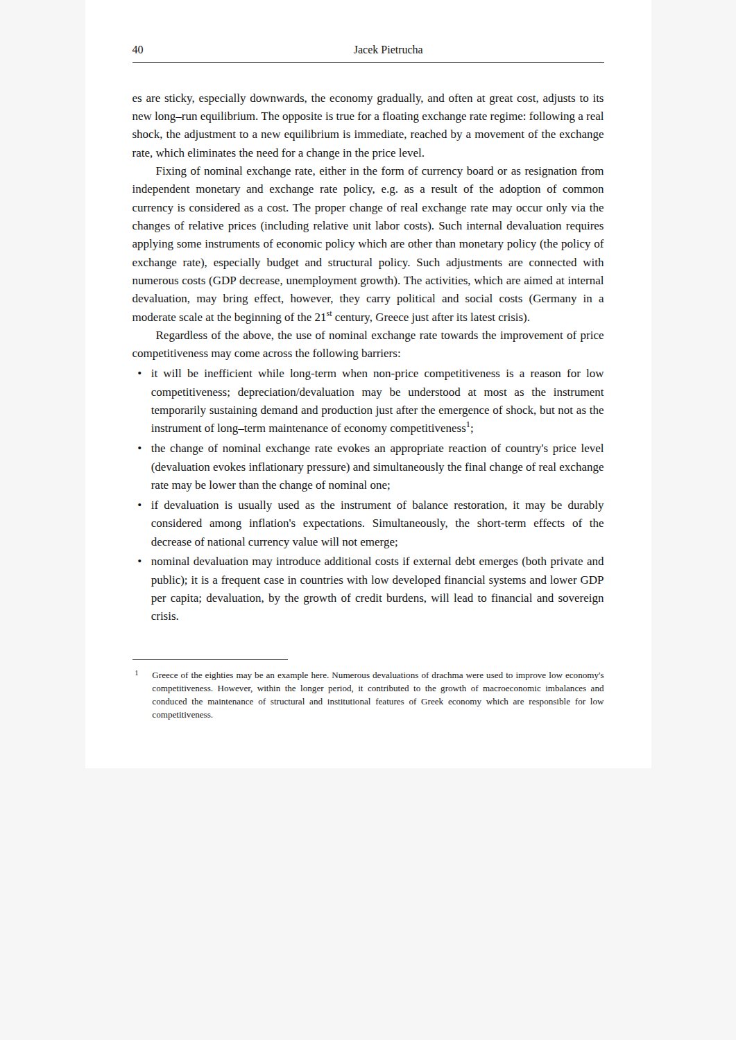40 Jacek Pietrucha
es are sticky, especially downwards, the economy gradually, and often at great cost, adjusts to its new long–run equilibrium. The opposite is true for a floating exchange rate regime: following a real shock, the adjustment to a new equilibrium is immediate, reached by a movement of the exchange rate, which eliminates the need for a change in the price level.
Fixing of nominal exchange rate, either in the form of currency board or as resignation from independent monetary and exchange rate policy, e.g. as a result of the adoption of common currency is considered as a cost. The proper change of real exchange rate may occur only via the changes of relative prices (including relative unit labor costs). Such internal devaluation requires applying some instruments of economic policy which are other than monetary policy (the policy of exchange rate), especially budget and structural policy. Such adjustments are connected with numerous costs (GDP decrease, unemployment growth). The activities, which are aimed at internal devaluation, may bring effect, however, they carry political and social costs (Germany in a moderate scale at the beginning of the 21st century, Greece just after its latest crisis).
Regardless of the above, the use of nominal exchange rate towards the improvement of price competitiveness may come across the following barriers:
it will be inefficient while long-term when non-price competitiveness is a reason for low competitiveness; depreciation/devaluation may be understood at most as the instrument temporarily sustaining demand and production just after the emergence of shock, but not as the instrument of long–term maintenance of economy competitiveness1;
the change of nominal exchange rate evokes an appropriate reaction of country's price level (devaluation evokes inflationary pressure) and simultaneously the final change of real exchange rate may be lower than the change of nominal one;
if devaluation is usually used as the instrument of balance restoration, it may be durably considered among inflation's expectations. Simultaneously, the short-term effects of the decrease of national currency value will not emerge;
nominal devaluation may introduce additional costs if external debt emerges (both private and public); it is a frequent case in countries with low developed financial systems and lower GDP per capita; devaluation, by the growth of credit burdens, will lead to financial and sovereign crisis.
Greece of the eighties may be an example here. Numerous devaluations of drachma were used to improve low economy's competitiveness. However, within the longer period, it contributed to the growth of macroeconomic imbalances and conduced the maintenance of structural and institutional features of Greek economy which are responsible for low competitiveness.